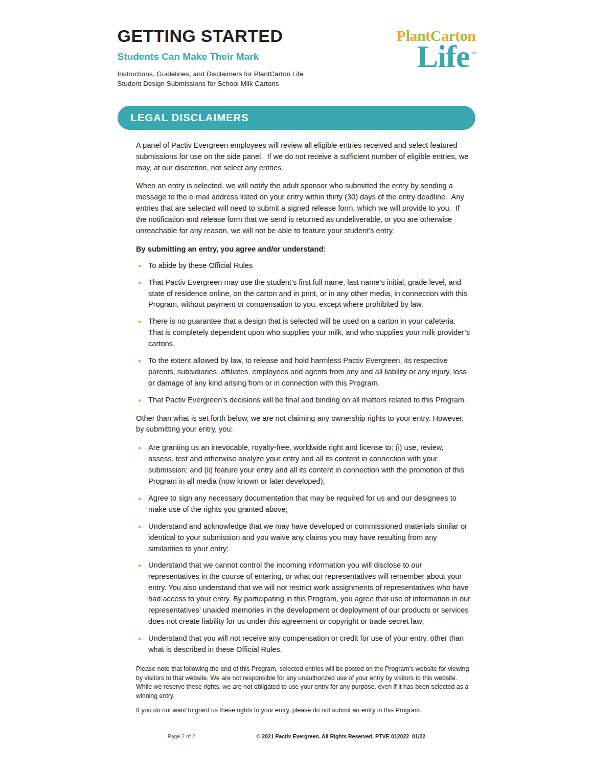Getting Started
Students Can Make Their Mark
Instructions, Guidelines, and Disclaimers for PlantCarton Life
Student Design Submissions for School Milk Cartons
PlantCarton
Life™
Legal Disclaimers
A panel of Pactiv Evergreen employees will review all eligible entries received and select featured submissions for use on the side panel. If we do not receive a sufficient number of eligible entries, we may, at our discretion, not select any entries.
When an entry is selected, we will notify the adult sponsor who submitted the entry by sending a message to the e-mail address listed on your entry within thirty (30) days of the entry deadline. Any entries that are selected will need to submit a signed release form, which we will provide to you. If the notification and release form that we send is returned as undeliverable, or you are otherwise unreachable for any reason, we will not be able to feature your student’s entry.
By submitting an entry, you agree and/or understand:
To abide by these Official Rules
That Pactiv Evergreen may use the student’s first full name, last name’s initial, grade level, and state of residence online, on the carton and in print, or in any other media, in connection with this Program, without payment or compensation to you, except where prohibited by law.
There is no guarantee that a design that is selected will be used on a carton in your cafeteria. That is completely dependent upon who supplies your milk, and who supplies your milk provider’s cartons.
To the extent allowed by law, to release and hold harmless Pactiv Evergreen, its respective parents, subsidiaries, affiliates, employees and agents from any and all liability or any injury, loss or damage of any kind arising from or in connection with this Program.
That Pactiv Evergreen’s decisions will be final and binding on all matters related to this Program.
Other than what is set forth below, we are not claiming any ownership rights to your entry. However, by submitting your entry, you:
Are granting us an irrevocable, royalty-free, worldwide right and license to: (i) use, review, assess, test and otherwise analyze your entry and all its content in connection with your submission; and (ii) feature your entry and all its content in connection with the promotion of this Program in all media (now known or later developed);
Agree to sign any necessary documentation that may be required for us and our designees to make use of the rights you granted above;
Understand and acknowledge that we may have developed or commissioned materials similar or identical to your submission and you waive any claims you may have resulting from any similarities to your entry;
Understand that we cannot control the incoming information you will disclose to our representatives in the course of entering, or what our representatives will remember about your entry. You also understand that we will not restrict work assignments of representatives who have had access to your entry. By participating in this Program, you agree that use of information in our representatives’ unaided memories in the development or deployment of our products or services does not create liability for us under this agreement or copyright or trade secret law;
Understand that you will not receive any compensation or credit for use of your entry, other than what is described in these Official Rules.
Please note that following the end of this Program, selected entries will be posted on the Program’s website for viewing by visitors to that website. We are not responsible for any unauthorized use of your entry by visitors to this website. While we reserve these rights, we are not obligated to use your entry for any purpose, even if it has been selected as a winning entry.
If you do not want to grant us these rights to your entry, please do not submit an entry in this Program.
Page 2 of 2 © 2021 Pactiv Evergreen. All Rights Reserved. PTVE-012022 01/22